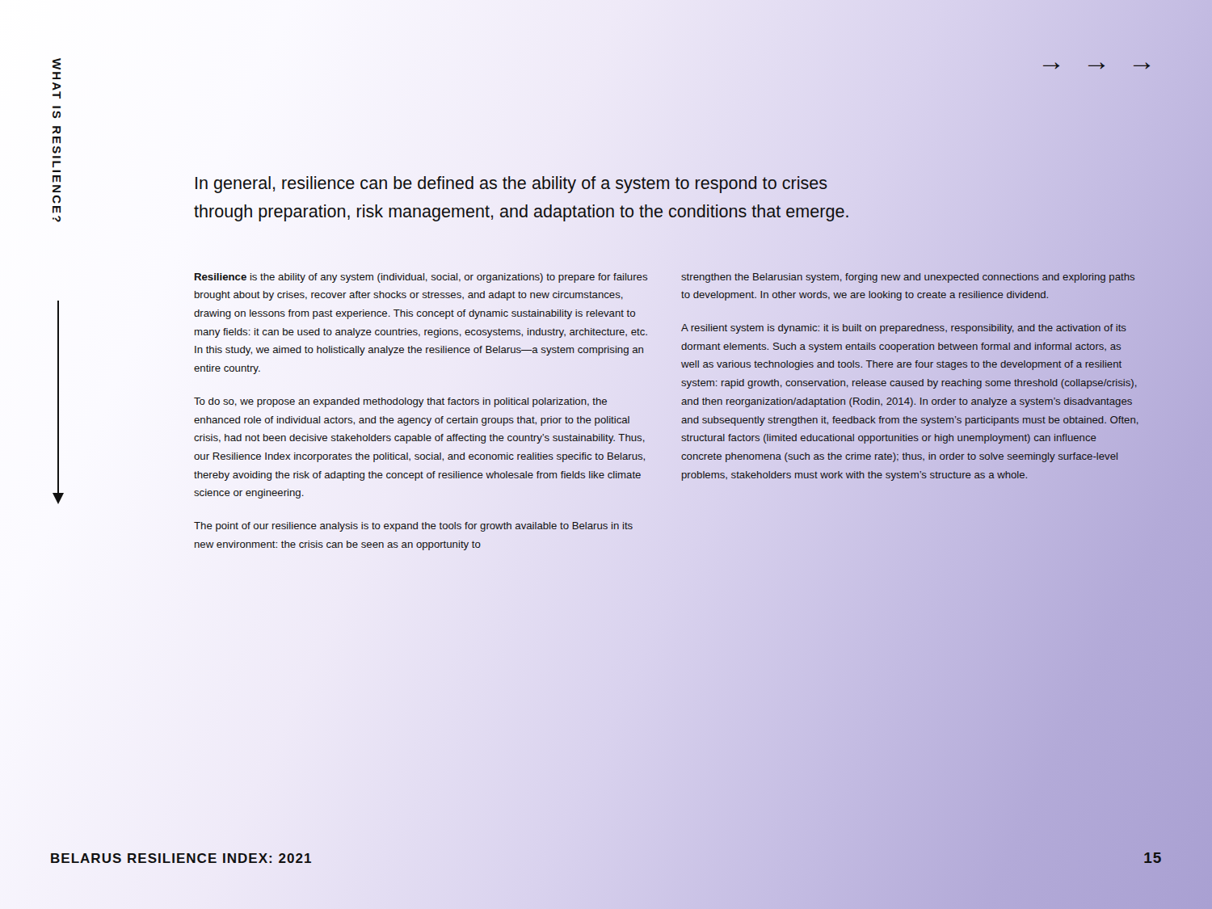What is resilience?
→→→
In general, resilience can be defined as the ability of a system to respond to crises through preparation, risk management, and adaptation to the conditions that emerge.
Resilience is the ability of any system (individual, social, or organizations) to prepare for failures brought about by crises, recover after shocks or stresses, and adapt to new circumstances, drawing on lessons from past experience. This concept of dynamic sustainability is relevant to many fields: it can be used to analyze countries, regions, ecosystems, industry, architecture, etc. In this study, we aimed to holistically analyze the resilience of Belarus—a system comprising an entire country.
To do so, we propose an expanded methodology that factors in political polarization, the enhanced role of individual actors, and the agency of certain groups that, prior to the political crisis, had not been decisive stakeholders capable of affecting the country’s sustainability. Thus, our Resilience Index incorporates the political, social, and economic realities specific to Belarus, thereby avoiding the risk of adapting the concept of resilience wholesale from fields like climate science or engineering.
The point of our resilience analysis is to expand the tools for growth available to Belarus in its new environment: the crisis can be seen as an opportunity to
strengthen the Belarusian system, forging new and unexpected connections and exploring paths to development. In other words, we are looking to create a resilience dividend.
A resilient system is dynamic: it is built on preparedness, responsibility, and the activation of its dormant elements. Such a system entails cooperation between formal and informal actors, as well as various technologies and tools. There are four stages to the development of a resilient system: rapid growth, conservation, release caused by reaching some threshold (collapse/crisis), and then reorganization/adaptation (Rodin, 2014). In order to analyze a system’s disadvantages and subsequently strengthen it, feedback from the system’s participants must be obtained. Often, structural factors (limited educational opportunities or high unemployment) can influence concrete phenomena (such as the crime rate); thus, in order to solve seemingly surface-level problems, stakeholders must work with the system’s structure as a whole.
Belarus Resilience Index: 2021
15